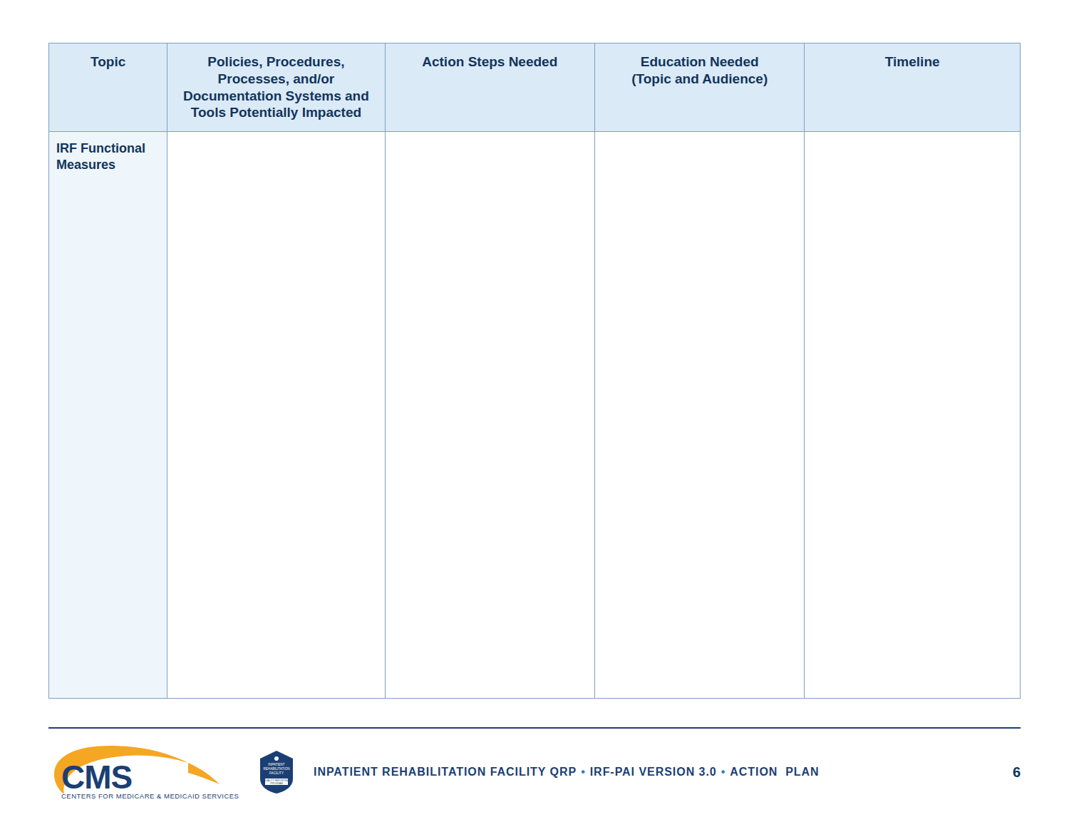| Topic | Policies, Procedures, Processes, and/or Documentation Systems and Tools Potentially Impacted | Action Steps Needed | Education Needed (Topic and Audience) | Timeline |
| --- | --- | --- | --- | --- |
| IRF Functional Measures | | | | |
CMS CENTERS FOR MEDICARE & MEDICAID SERVICES
INPATIENT REHABILITATION FACILITY QUALITY REPORTING PROGRAM
INPATIENT REHABILITATION FACILITY QRP•IRF-PAI VERSION 3.0•ACTION PLAN
6